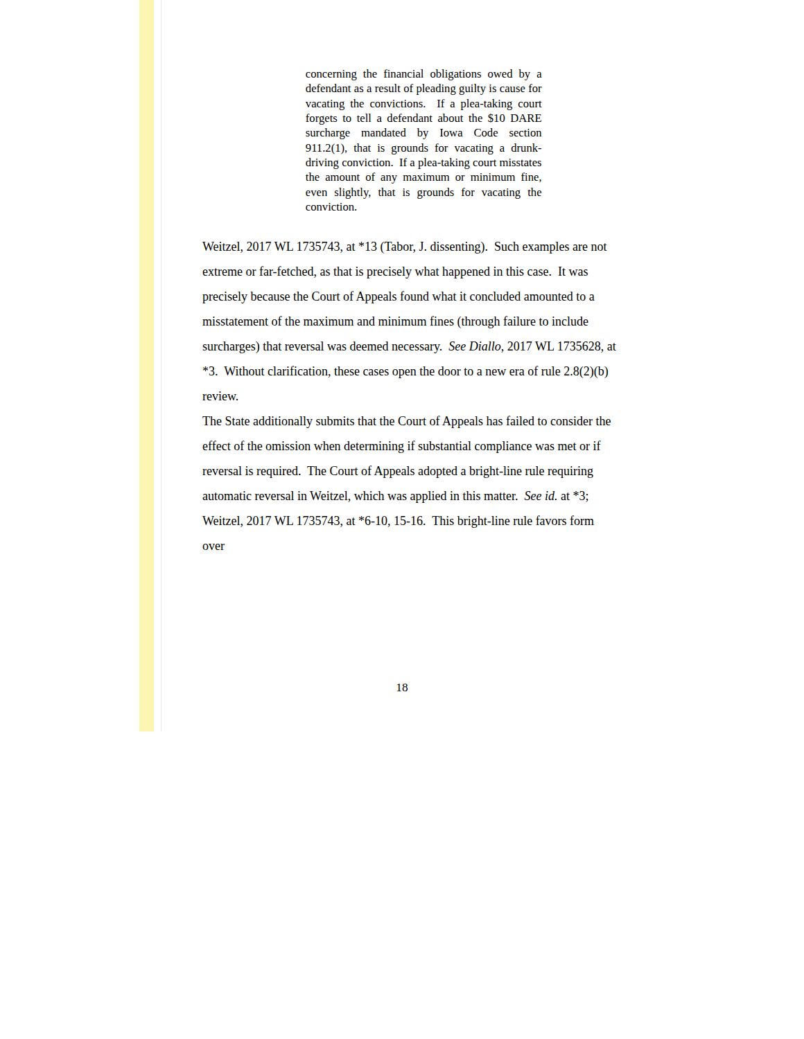concerning the financial obligations owed by a defendant as a result of pleading guilty is cause for vacating the convictions. If a plea-taking court forgets to tell a defendant about the $10 DARE surcharge mandated by Iowa Code section 911.2(1), that is grounds for vacating a drunk-driving conviction. If a plea-taking court misstates the amount of any maximum or minimum fine, even slightly, that is grounds for vacating the conviction.
Weitzel, 2017 WL 1735743, at *13 (Tabor, J. dissenting). Such examples are not extreme or far-fetched, as that is precisely what happened in this case. It was precisely because the Court of Appeals found what it concluded amounted to a misstatement of the maximum and minimum fines (through failure to include surcharges) that reversal was deemed necessary. See Diallo, 2017 WL 1735628, at *3. Without clarification, these cases open the door to a new era of rule 2.8(2)(b) review.
The State additionally submits that the Court of Appeals has failed to consider the effect of the omission when determining if substantial compliance was met or if reversal is required. The Court of Appeals adopted a bright-line rule requiring automatic reversal in Weitzel, which was applied in this matter. See id. at *3; Weitzel, 2017 WL 1735743, at *6-10, 15-16. This bright-line rule favors form over
18